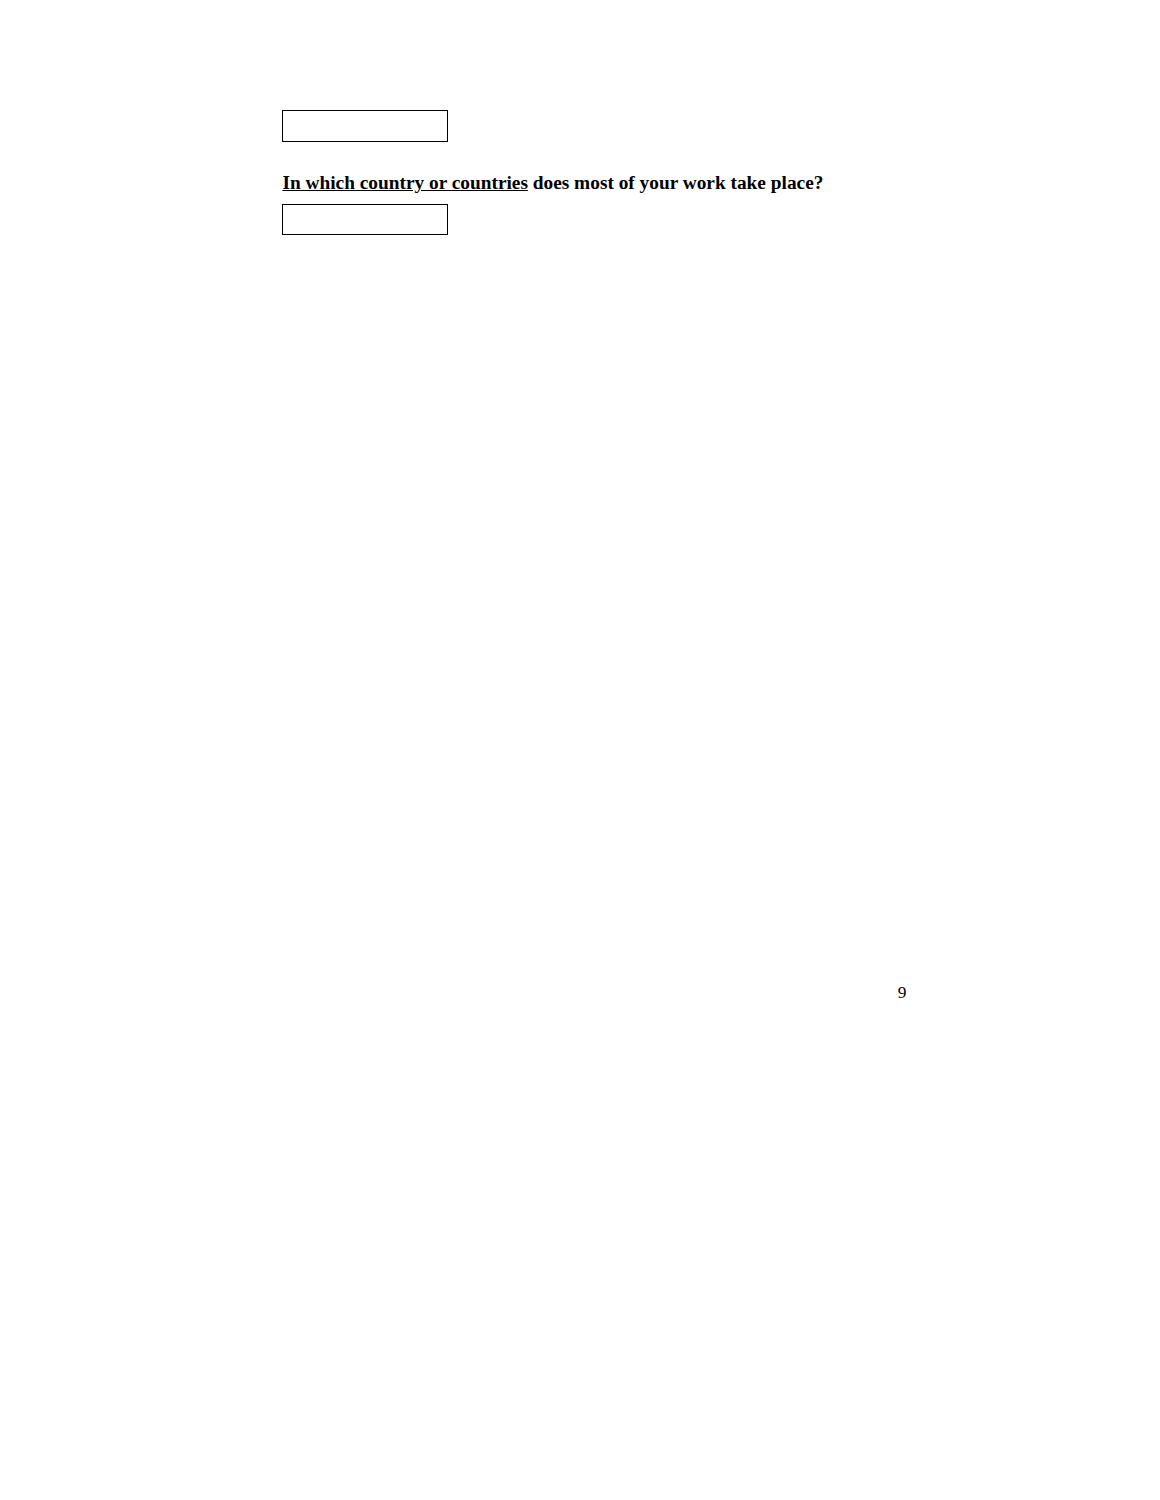In which country or countries does most of your work take place?
9